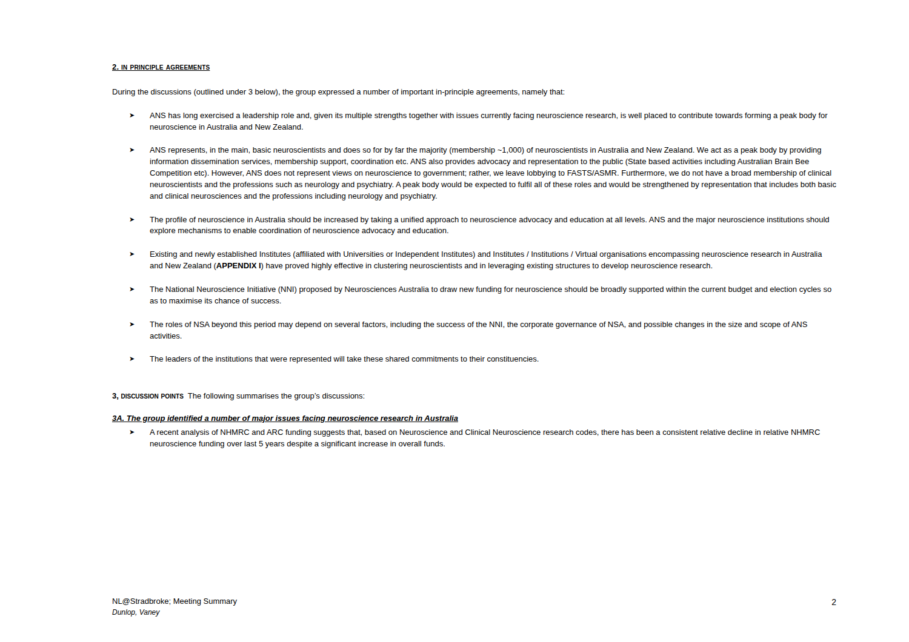2. In principle agreements
During the discussions (outlined under 3 below), the group expressed a number of important in-principle agreements, namely that:
ANS has long exercised a leadership role and, given its multiple strengths together with issues currently facing neuroscience research, is well placed to contribute towards forming a peak body for neuroscience in Australia and New Zealand.
ANS represents, in the main, basic neuroscientists and does so for by far the majority (membership ~1,000) of neuroscientists in Australia and New Zealand. We act as a peak body by providing information dissemination services, membership support, coordination etc. ANS also provides advocacy and representation to the public (State based activities including Australian Brain Bee Competition etc). However, ANS does not represent views on neuroscience to government; rather, we leave lobbying to FASTS/ASMR. Furthermore, we do not have a broad membership of clinical neuroscientists and the professions such as neurology and psychiatry. A peak body would be expected to fulfil all of these roles and would be strengthened by representation that includes both basic and clinical neurosciences and the professions including neurology and psychiatry.
The profile of neuroscience in Australia should be increased by taking a unified approach to neuroscience advocacy and education at all levels. ANS and the major neuroscience institutions should explore mechanisms to enable coordination of neuroscience advocacy and education.
Existing and newly established Institutes (affiliated with Universities or Independent Institutes) and Institutes / Institutions / Virtual organisations encompassing neuroscience research in Australia and New Zealand (APPENDIX I) have proved highly effective in clustering neuroscientists and in leveraging existing structures to develop neuroscience research.
The National Neuroscience Initiative (NNI) proposed by Neurosciences Australia to draw new funding for neuroscience should be broadly supported within the current budget and election cycles so as to maximise its chance of success.
The roles of NSA beyond this period may depend on several factors, including the success of the NNI, the corporate governance of NSA, and possible changes in the size and scope of ANS activities.
The leaders of the institutions that were represented will take these shared commitments to their constituencies.
3, Discussion points The following summarises the group’s discussions:
3A. The group identified a number of major issues facing neuroscience research in Australia
A recent analysis of NHMRC and ARC funding suggests that, based on Neuroscience and Clinical Neuroscience research codes, there has been a consistent relative decline in relative NHMRC neuroscience funding over last 5 years despite a significant increase in overall funds.
NL@Stradbroke; Meeting SummaryDunlop, Vaney
2